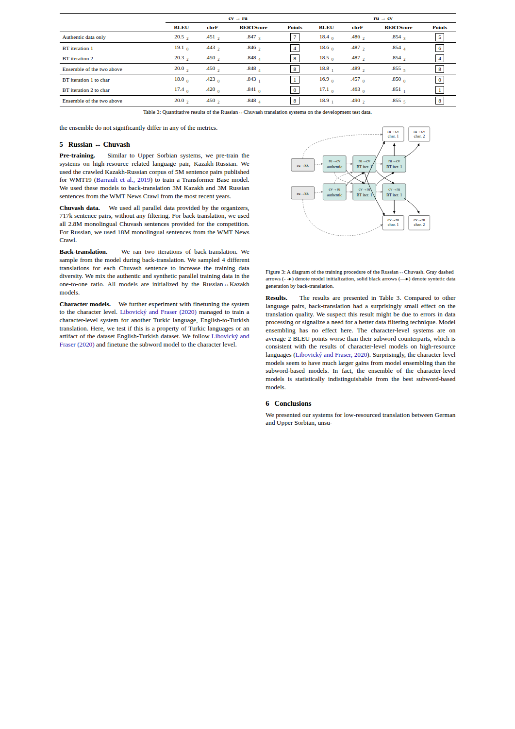| | cv → ru | ru → cv |
| --- | --- | --- |
| | BLEU | chrF | BERTScore | Points | BLEU | chrF | BERTScore | Points |
| Authentic data only | 20.5 2 | .451 2 | .847 3 | 7 | 18.4 0 | .486 2 | .854 3 | 5 |
| BT iteration 1 | 19.1 0 | .443 2 | .846 2 | 4 | 18.6 0 | .487 2 | .854 4 | 6 |
| BT iteration 2 | 20.3 2 | .450 2 | .848 4 | 8 | 18.5 0 | .487 2 | .854 2 | 4 |
| Ensemble of the two above | 20.0 2 | .450 2 | .848 4 | 8 | 18.8 1 | .489 2 | .855 5 | 8 |
| BT iteration 1 to char | 18.0 0 | .423 0 | .843 1 | 1 | 16.9 0 | .457 0 | .850 0 | 0 |
| BT iteration 2 to char | 17.4 0 | .420 0 | .841 0 | 0 | 17.1 0 | .463 0 | .851 1 | 1 |
| Ensemble of the two above | 20.0 2 | .450 2 | .848 4 | 8 | 18.9 1 | .490 2 | .855 5 | 8 |
Table 3: Quantitative results of the Russian↔Chuvash translation systems on the development test data.
the ensemble do not significantly differ in any of the metrics.
5 Russian ↔ Chuvash
Pre-training. Similar to Upper Sorbian systems, we pre-train the systems on high-resource related language pair, Kazakh-Russian. We used the crawled Kazakh-Russian corpus of 5M sentence pairs published for WMT19 (Barrault et al., 2019) to train a Transformer Base model. We used these models to back-translation 3M Kazakh and 3M Russian sentences from the WMT News Crawl from the most recent years.
Chuvash data. We used all parallel data provided by the organizers, 717k sentence pairs, without any filtering. For back-translation, we used all 2.8M monolingual Chuvash sentences provided for the competition. For Russian, we used 18M monolingual sentences from the WMT News Crawl.
Back-translation. We ran two iterations of back-translation. We sample from the model during back-translation. We sampled 4 different translations for each Chuvash sentence to increase the training data diversity. We mix the authentic and synthetic parallel training data in the one-to-one ratio. All models are initialized by the Russian↔Kazakh models.
Character models. We further experiment with finetuning the system to the character level. Libovický and Fraser (2020) managed to train a character-level system for another Turkic language, English-to-Turkish translation. Here, we test if this is a property of Turkic languages or an artifact of the dataset English-Turkish dataset. We follow Libovický and Fraser (2020) and finetune the subword model to the character level.
ru→cv char. 1 ru→cv char. 2 ru→kk ru→kk ru→cv authentic ru→cv BT iter. 1 ru→cv BT iter. 1 cv→ru authentic cv→ru BT iter. 1 cv→ru BT iter. 1 cv→ru char. 1 cv→ru char. 2
Figure 3: A diagram of the training procedure of the Russian↔Chuvash. Gray dashed arrows (- -▸) denote model initialization, solid black arrows (—▸) denote syntetic data generation by back-translation.
Results. The results are presented in Table 3. Compared to other language pairs, back-translation had a surprisingly small effect on the translation quality. We suspect this result might be due to errors in data processing or signalize a need for a better data filtering technique. Model ensembling has no effect here. The character-level systems are on average 2 BLEU points worse than their subword counterparts, which is consistent with the results of character-level models on high-resource languages (Libovický and Fraser, 2020). Surprisingly, the character-level models seem to have much larger gains from model ensembling than the subword-based models. In fact, the ensemble of the character-level models is statistically indistinguishable from the best subword-based models.
6 Conclusions
We presented our systems for low-resourced translation between German and Upper Sorbian, unsu-